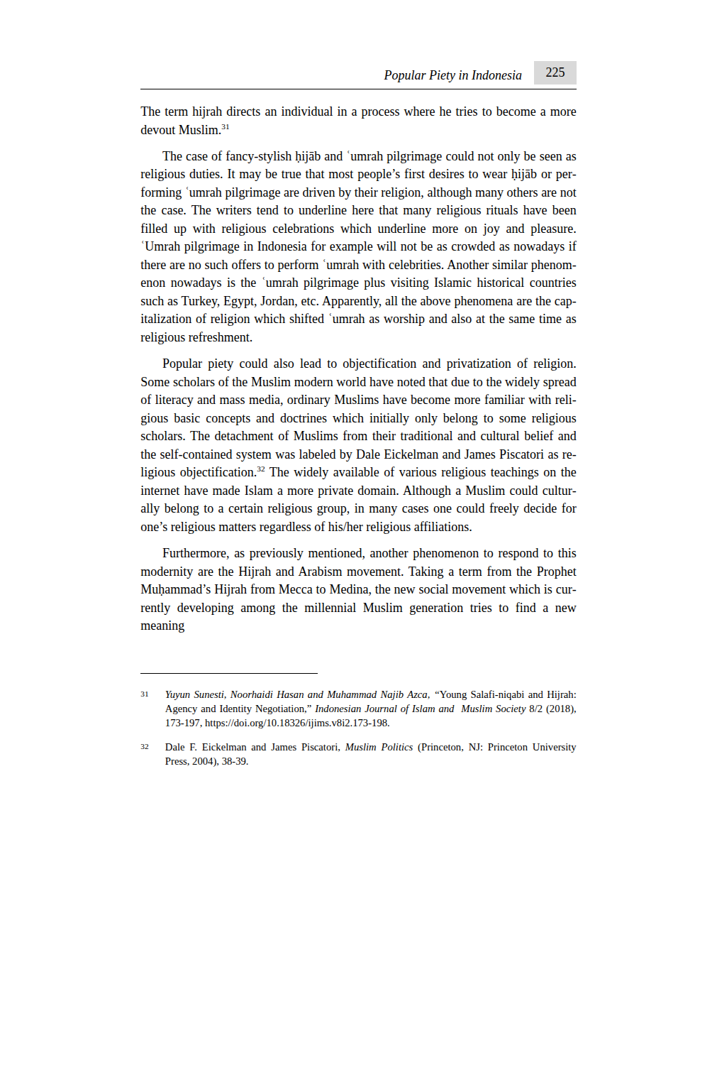Popular Piety in Indonesia
225
The term hijrah directs an individual in a process where he tries to become a more devout Muslim.31
The case of fancy-stylish ḥijāb and ʿumrah pilgrimage could not only be seen as religious duties. It may be true that most people’s first desires to wear ḥijāb or performing ʿumrah pilgrimage are driven by their religion, although many others are not the case. The writers tend to underline here that many religious rituals have been filled up with religious celebrations which underline more on joy and pleasure. ʿUmrah pilgrimage in Indonesia for example will not be as crowded as nowadays if there are no such offers to perform ʿumrah with celebrities. Another similar phenomenon nowadays is the ʿumrah pilgrimage plus visiting Islamic historical countries such as Turkey, Egypt, Jordan, etc. Apparently, all the above phenomena are the capitalization of religion which shifted ʿumrah as worship and also at the same time as religious refreshment.
Popular piety could also lead to objectification and privatization of religion. Some scholars of the Muslim modern world have noted that due to the widely spread of literacy and mass media, ordinary Muslims have become more familiar with religious basic concepts and doctrines which initially only belong to some religious scholars. The detachment of Muslims from their traditional and cultural belief and the self-contained system was labeled by Dale Eickelman and James Piscatori as religious objectification.32 The widely available of various religious teachings on the internet have made Islam a more private domain. Although a Muslim could culturally belong to a certain religious group, in many cases one could freely decide for one’s religious matters regardless of his/her religious affiliations.
Furthermore, as previously mentioned, another phenomenon to respond to this modernity are the Hijrah and Arabism movement. Taking a term from the Prophet Muḥammad’s Hijrah from Mecca to Medina, the new social movement which is currently developing among the millennial Muslim generation tries to find a new meaning
31
Yuyun Sunesti, Noorhaidi Hasan and Muhammad Najib Azca, “Young Salafi-niqabi and Hijrah: Agency and Identity Negotiation,” Indonesian Journal of Islam and Muslim Society 8/2 (2018), 173-197, https://doi.org/10.18326/ijims.v8i2.173-198.
32
Dale F. Eickelman and James Piscatori, Muslim Politics (Princeton, NJ: Princeton University Press, 2004), 38-39.